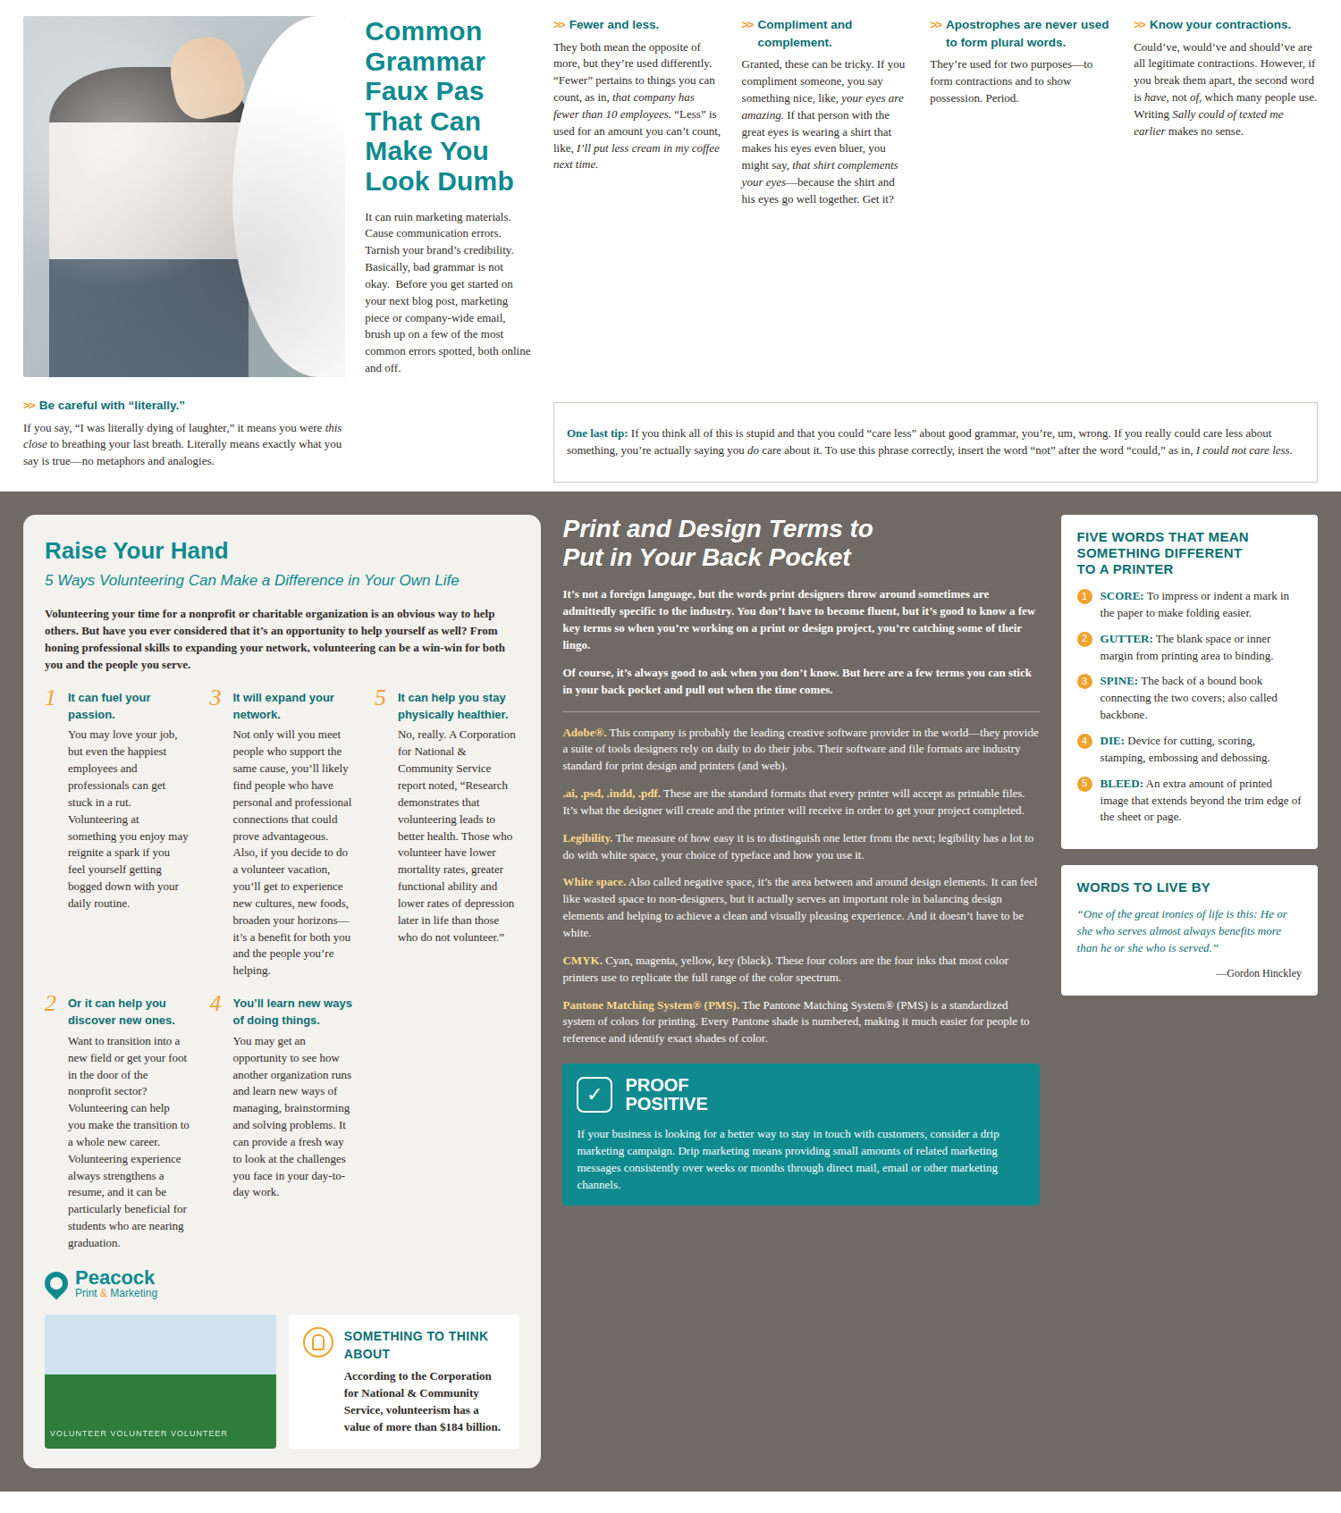Common Grammar
Faux Pas That Can
Make You Look Dumb
It can ruin marketing materials. Cause communication errors. Tarnish your brand’s credibility. Basically, bad grammar is not okay. Before you get started on your next blog post, marketing piece or company-wide email, brush up on a few of the most common errors spotted, both online and off.
>> Fewer and less.
They both mean the opposite of more, but they’re used differently. “Fewer” pertains to things you can count, as in, that company has fewer than 10 employees. “Less” is used for an amount you can’t count, like, I’ll put less cream in my coffee next time.
>> Compliment and complement.
Granted, these can be tricky. If you compliment someone, you say something nice, like, your eyes are amazing. If that person with the great eyes is wearing a shirt that makes his eyes even bluer, you might say, that shirt complements your eyes—because the shirt and his eyes go well together. Get it?
>> Apostrophes are never used to form plural words.
They’re used for two purposes—to form contractions and to show possession. Period.
>> Know your contractions.
Could’ve, would’ve and should’ve are all legitimate contractions. However, if you break them apart, the second word is have, not of, which many people use. Writing Sally could of texted me earlier makes no sense.
>> Be careful with “literally.”
If you say, “I was literally dying of laughter,” it means you were this close to breathing your last breath. Literally means exactly what you say is true—no metaphors and analogies.
One last tip: If you think all of this is stupid and that you could “care less” about good grammar, you’re, um, wrong. If you really could care less about something, you’re actually saying you do care about it. To use this phrase correctly, insert the word “not” after the word “could,” as in, I could not care less.
Raise Your Hand
5 Ways Volunteering Can Make a Difference in Your Own Life
Volunteering your time for a nonprofit or charitable organization is an obvious way to help others. But have you ever considered that it’s an opportunity to help yourself as well? From honing professional skills to expanding your network, volunteering can be a win-win for both you and the people you serve.
1
It can fuel your passion.
You may love your job, but even the happiest employees and professionals can get stuck in a rut. Volunteering at something you enjoy may reignite a spark if you feel yourself getting bogged down with your daily routine.
3
It will expand your network.
Not only will you meet people who support the same cause, you’ll likely find people who have personal and professional connections that could prove advantageous. Also, if you decide to do a volunteer vacation, you’ll get to experience new cultures, new foods, broaden your horizons—it’s a benefit for both you and the people you’re helping.
5
It can help you stay physically healthier.
No, really. A Corporation for National & Community Service report noted, “Research demonstrates that volunteering leads to better health. Those who volunteer have lower mortality rates, greater functional ability and lower rates of depression later in life than those who do not volunteer.”
2
Or it can help you discover new ones.
Want to transition into a new field or get your foot in the door of the nonprofit sector? Volunteering can help you make the transition to a whole new career. Volunteering experience always strengthens a resume, and it can be particularly beneficial for students who are nearing graduation.
4
You’ll learn new ways of doing things.
You may get an opportunity to see how another organization runs and learn new ways of managing, brainstorming and solving problems. It can provide a fresh way to look at the challenges you face in your day-to-day work.
Peacock Print & Marketing
SOMETHING TO THINK ABOUT
According to the Corporation for National & Community Service, volunteerism has a value of more than $184 billion.
Print and Design Terms to
Put in Your Back Pocket
It’s not a foreign language, but the words print designers throw around sometimes are admittedly specific to the industry. You don’t have to become fluent, but it’s good to know a few key terms so when you’re working on a print or design project, you’re catching some of their lingo.
Of course, it’s always good to ask when you don’t know. But here are a few terms you can stick in your back pocket and pull out when the time comes.
Adobe®. This company is probably the leading creative software provider in the world—they provide a suite of tools designers rely on daily to do their jobs. Their software and file formats are industry standard for print design and printers (and web).
.ai, .psd, .indd, .pdf. These are the standard formats that every printer will accept as printable files. It’s what the designer will create and the printer will receive in order to get your project completed.
Legibility. The measure of how easy it is to distinguish one letter from the next; legibility has a lot to do with white space, your choice of typeface and how you use it.
White space. Also called negative space, it’s the area between and around design elements. It can feel like wasted space to non-designers, but it actually serves an important role in balancing design elements and helping to achieve a clean and visually pleasing experience. And it doesn’t have to be white.
CMYK. Cyan, magenta, yellow, key (black). These four colors are the four inks that most color printers use to replicate the full range of the color spectrum.
Pantone Matching System® (PMS). The Pantone Matching System® (PMS) is a standardized system of colors for printing. Every Pantone shade is numbered, making it much easier for people to reference and identify exact shades of color.
PROOF POSITIVE
If your business is looking for a better way to stay in touch with customers, consider a drip marketing campaign. Drip marketing means providing small amounts of related marketing messages consistently over weeks or months through direct mail, email or other marketing channels.
FIVE WORDS THAT MEAN
SOMETHING DIFFERENT
TO A PRINTER
SCORE: To impress or indent a mark in the paper to make folding easier.
GUTTER: The blank space or inner margin from printing area to binding.
SPINE: The back of a bound book connecting the two covers; also called backbone.
DIE: Device for cutting, scoring, stamping, embossing and debossing.
BLEED: An extra amount of printed image that extends beyond the trim edge of the sheet or page.
WORDS TO LIVE BY
“One of the great ironies of life is this: He or she who serves almost always benefits more than he or she who is served.”
—Gordon Hinckley